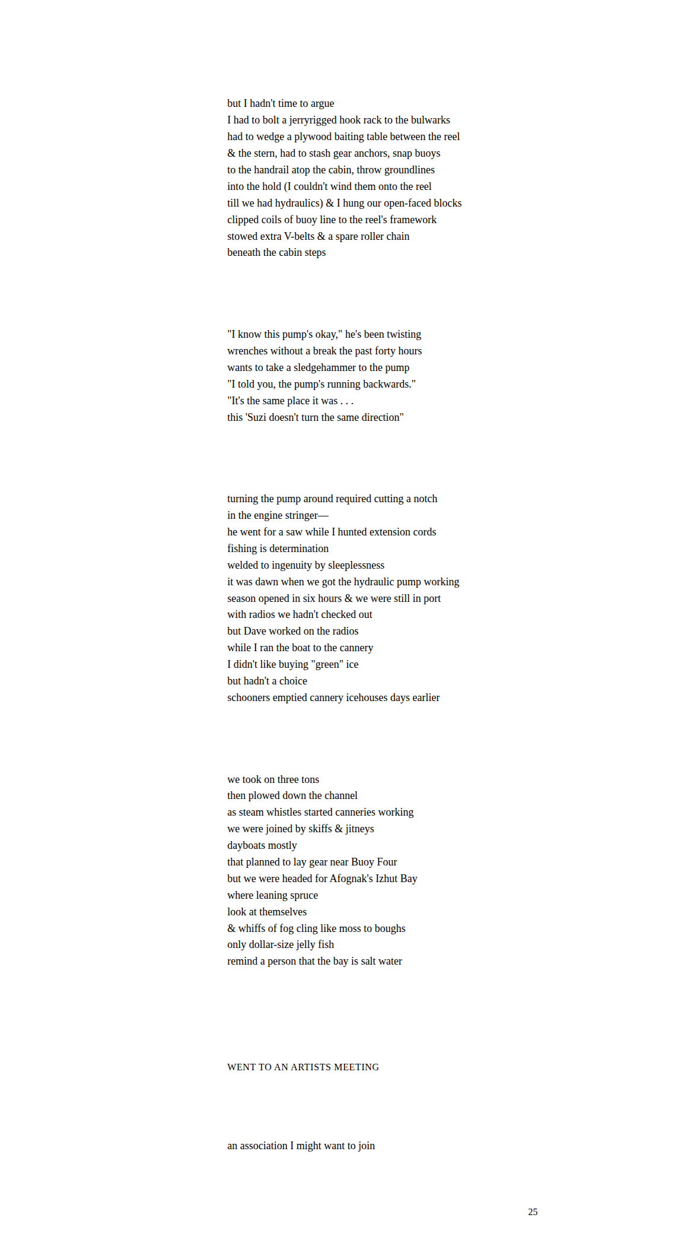but I hadn't time to argue I had to bolt a jerryrigged hook rack to the bulwarks had to wedge a plywood baiting table between the reel & the stern, had to stash gear anchors, snap buoys to the handrail atop the cabin, throw groundlines into the hold (I couldn't wind them onto the reel till we had hydraulics) & I hung our open-faced blocks clipped coils of buoy line to the reel's framework stowed extra V-belts & a spare roller chain beneath the cabin steps
"I know this pump's okay," he's been twisting wrenches without a break the past forty hours wants to take a sledgehammer to the pump "I told you, the pump's running backwards." "It's the same place it was . . . this 'Suzi doesn't turn the same direction"
turning the pump around required cutting a notch in the engine stringer— he went for a saw while I hunted extension cords fishing is determination welded to ingenuity by sleeplessness it was dawn when we got the hydraulic pump working season opened in six hours & we were still in port with radios we hadn't checked out but Dave worked on the radios while I ran the boat to the cannery I didn't like buying "green" ice but hadn't a choice schooners emptied cannery icehouses days earlier
we took on three tons then plowed down the channel as steam whistles started canneries working we were joined by skiffs & jitneys dayboats mostly that planned to lay gear near Buoy Four but we were headed for Afognak's Izhut Bay where leaning spruce look at themselves & whiffs of fog cling like moss to boughs only dollar-size jelly fish remind a person that the bay is salt water
WENT TO AN ARTISTS MEETING
an association I might want to join
25